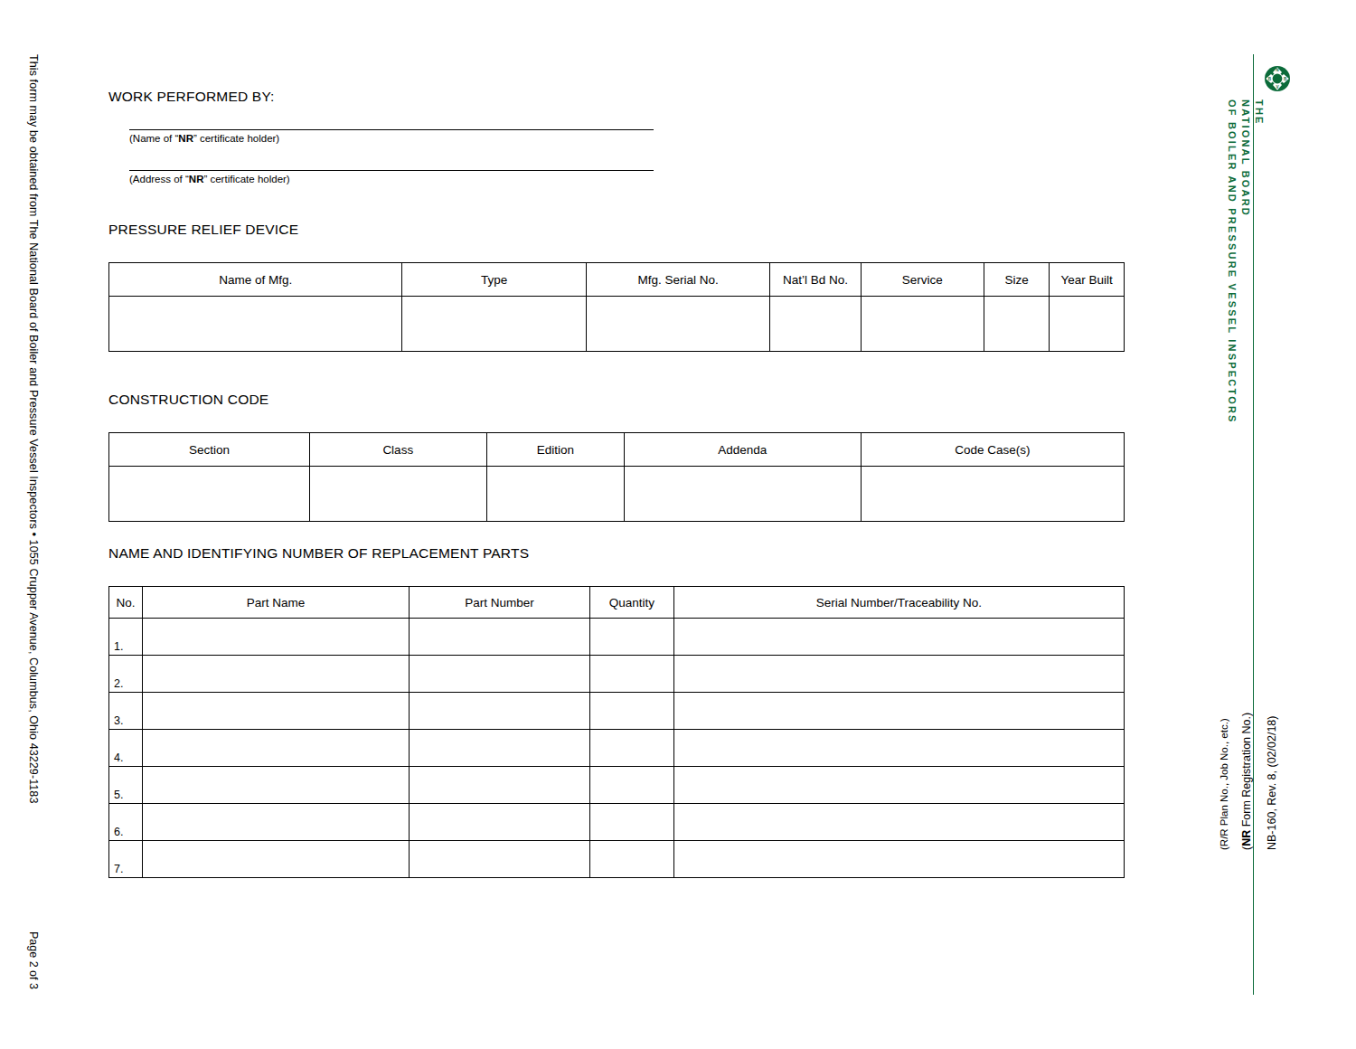This form may be obtained from The National Board of Boiler and Pressure Vessel Inspectors • 1055 Crupper Avenue, Columbus, Ohio 43229-1183
Page 2 of 3
N B B V
THE NATIONAL BOARD OF BOILER AND PRESSURE VESSEL INSPECTORS
NB-160, Rev. 8, (02/02/18)
(NR Form Registration No.)
(R/R Plan No., Job No., etc.)
WORK PERFORMED BY:
(Name of “NR” certificate holder)
(Address of “NR” certificate holder)
PRESSURE RELIEF DEVICE
| Name of Mfg. | Type | Mfg. Serial No. | Nat’l Bd No. | Service | Size | Year Built |
| --- | --- | --- | --- | --- | --- | --- |
CONSTRUCTION CODE
| Section | Class | Edition | Addenda | Code Case(s) |
| --- | --- | --- | --- | --- |
NAME AND IDENTIFYING NUMBER OF REPLACEMENT PARTS
| No. | Part Name | Part Number | Quantity | Serial Number/Traceability No. |
| --- | --- | --- | --- | --- |
| 1. | | | | |
| 2. | | | | |
| 3. | | | | |
| 4. | | | | |
| 5. | | | | |
| 6. | | | | |
| 7. | | | | |